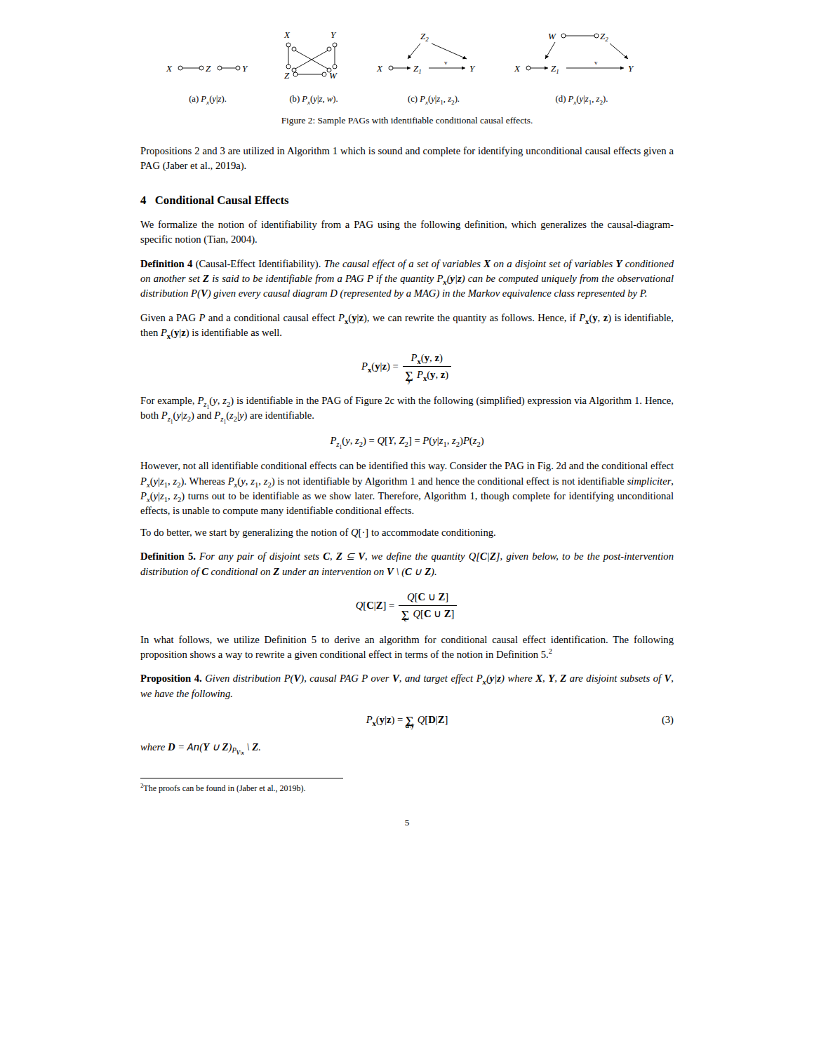X Z Y
(a) Px(y|z).
X Y Z W
(b) Px(y|z, w).
X Z1 v Y Z2
(c) Px(y|z1, z2).
X Z1 v Y W Z2
(d) Px(y|z1, z2).
Figure 2: Sample PAGs with identifiable conditional causal effects.
Propositions 2 and 3 are utilized in Algorithm 1 which is sound and complete for identifying unconditional causal effects given a PAG (Jaber et al., 2019a).
4 Conditional Causal Effects
We formalize the notion of identifiability from a PAG using the following definition, which generalizes the causal-diagram-specific notion (Tian, 2004).
Definition 4 (Causal-Effect Identifiability). The causal effect of a set of variables X on a disjoint set of variables Y conditioned on another set Z is said to be identifiable from a PAG P if the quantity Px(y|z) can be computed uniquely from the observational distribution P(V) given every causal diagram D (represented by a MAG) in the Markov equivalence class represented by P.
Given a PAG P and a conditional causal effect Px(y|z), we can rewrite the quantity as follows. Hence, if Px(y, z) is identifiable, then Px(y|z) is identifiable as well.
Px(y|z) = Px(y, z) Σy Px(y, z)
For example, Pz1(y, z2) is identifiable in the PAG of Figure 2c with the following (simplified) expression via Algorithm 1. Hence, both Pz1(y|z2) and Pz1(z2|y) are identifiable.
Pz1(y, z2) = Q[Y, Z2] = P(y|z1, z2)P(z2)
However, not all identifiable conditional effects can be identified this way. Consider the PAG in Fig. 2d and the conditional effect Px(y|z1, z2). Whereas Px(y, z1, z2) is not identifiable by Algorithm 1 and hence the conditional effect is not identifiable simpliciter, Px(y|z1, z2) turns out to be identifiable as we show later. Therefore, Algorithm 1, though complete for identifying unconditional effects, is unable to compute many identifiable conditional effects.
To do better, we start by generalizing the notion of Q[·] to accommodate conditioning.
Definition 5. For any pair of disjoint sets C, Z ⊆ V, we define the quantity Q[C|Z], given below, to be the post-intervention distribution of C conditional on Z under an intervention on V \ (C ∪ Z).
Q[C|Z] = Q[C ∪ Z] Σc Q[C ∪ Z]
In what follows, we utilize Definition 5 to derive an algorithm for conditional causal effect identification. The following proposition shows a way to rewrite a given conditional effect in terms of the notion in Definition 5.2
Proposition 4. Given distribution P(V), causal PAG P over V, and target effect Px(y|z) where X, Y, Z are disjoint subsets of V, we have the following.
Px(y|z) = Σd\y Q[D|Z] (3)
where D = An(Y ∪ Z)PV\x \ Z.
2The proofs can be found in (Jaber et al., 2019b).
5